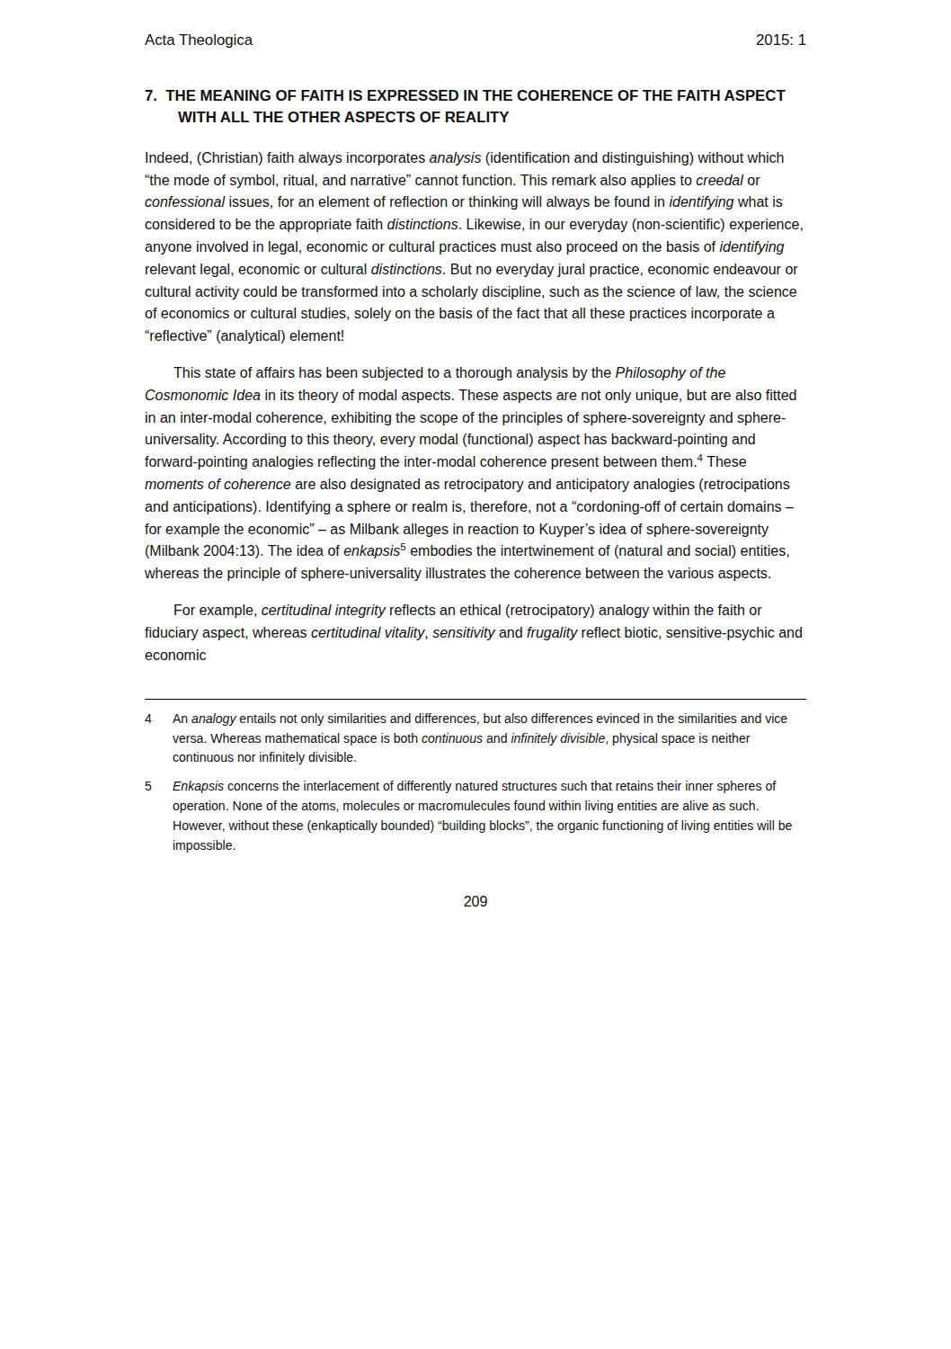Acta Theologica 2015: 1
7. The meaning of faith is expressed in the coherence of the faith aspect with all the other aspects of reality
Indeed, (Christian) faith always incorporates analysis (identification and distinguishing) without which “the mode of symbol, ritual, and narrative” cannot function. This remark also applies to creedal or confessional issues, for an element of reflection or thinking will always be found in identifying what is considered to be the appropriate faith distinctions. Likewise, in our everyday (non-scientific) experience, anyone involved in legal, economic or cultural practices must also proceed on the basis of identifying relevant legal, economic or cultural distinctions. But no everyday jural practice, economic endeavour or cultural activity could be transformed into a scholarly discipline, such as the science of law, the science of economics or cultural studies, solely on the basis of the fact that all these practices incorporate a “reflective” (analytical) element!
This state of affairs has been subjected to a thorough analysis by the Philosophy of the Cosmonomic Idea in its theory of modal aspects. These aspects are not only unique, but are also fitted in an inter-modal coherence, exhibiting the scope of the principles of sphere-sovereignty and sphere-universality. According to this theory, every modal (functional) aspect has backward-pointing and forward-pointing analogies reflecting the inter-modal coherence present between them.4 These moments of coherence are also designated as retrocipatory and anticipatory analogies (retrocipations and anticipations). Identifying a sphere or realm is, therefore, not a “cordoning-off of certain domains – for example the economic” – as Milbank alleges in reaction to Kuyper’s idea of sphere-sovereignty (Milbank 2004:13). The idea of enkapsis5 embodies the intertwinement of (natural and social) entities, whereas the principle of sphere-universality illustrates the coherence between the various aspects.
For example, certitudinal integrity reflects an ethical (retrocipatory) analogy within the faith or fiduciary aspect, whereas certitudinal vitality, sensitivity and frugality reflect biotic, sensitive-psychic and economic
An analogy entails not only similarities and differences, but also differences evinced in the similarities and vice versa. Whereas mathematical space is both continuous and infinitely divisible, physical space is neither continuous nor infinitely divisible.
Enkapsis concerns the interlacement of differently natured structures such that retains their inner spheres of operation. None of the atoms, molecules or macromulecules found within living entities are alive as such. However, without these (enkaptically bounded) “building blocks”, the organic functioning of living entities will be impossible.
209